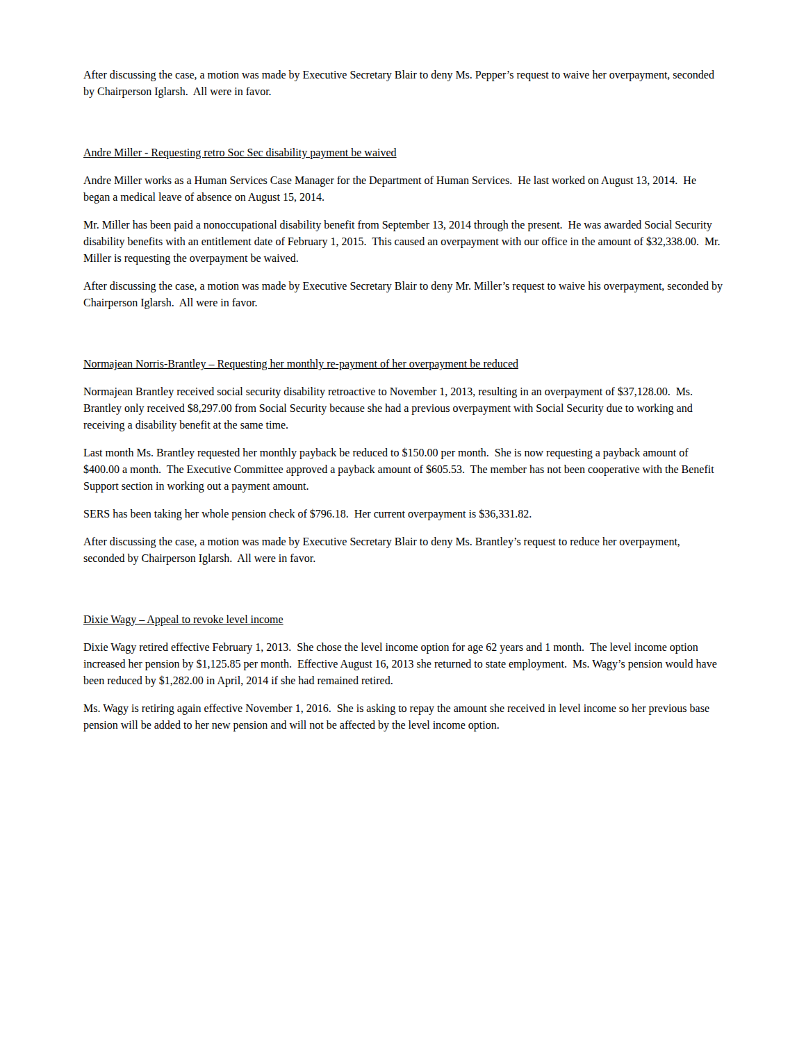After discussing the case, a motion was made by Executive Secretary Blair to deny Ms. Pepper’s request to waive her overpayment, seconded by Chairperson Iglarsh. All were in favor.
Andre Miller - Requesting retro Soc Sec disability payment be waived
Andre Miller works as a Human Services Case Manager for the Department of Human Services. He last worked on August 13, 2014. He began a medical leave of absence on August 15, 2014.
Mr. Miller has been paid a nonoccupational disability benefit from September 13, 2014 through the present. He was awarded Social Security disability benefits with an entitlement date of February 1, 2015. This caused an overpayment with our office in the amount of $32,338.00. Mr. Miller is requesting the overpayment be waived.
After discussing the case, a motion was made by Executive Secretary Blair to deny Mr. Miller’s request to waive his overpayment, seconded by Chairperson Iglarsh. All were in favor.
Normajean Norris-Brantley – Requesting her monthly re-payment of her overpayment be reduced
Normajean Brantley received social security disability retroactive to November 1, 2013, resulting in an overpayment of $37,128.00. Ms. Brantley only received $8,297.00 from Social Security because she had a previous overpayment with Social Security due to working and receiving a disability benefit at the same time.
Last month Ms. Brantley requested her monthly payback be reduced to $150.00 per month. She is now requesting a payback amount of $400.00 a month. The Executive Committee approved a payback amount of $605.53. The member has not been cooperative with the Benefit Support section in working out a payment amount.
SERS has been taking her whole pension check of $796.18. Her current overpayment is $36,331.82.
After discussing the case, a motion was made by Executive Secretary Blair to deny Ms. Brantley’s request to reduce her overpayment, seconded by Chairperson Iglarsh. All were in favor.
Dixie Wagy – Appeal to revoke level income
Dixie Wagy retired effective February 1, 2013. She chose the level income option for age 62 years and 1 month. The level income option increased her pension by $1,125.85 per month. Effective August 16, 2013 she returned to state employment. Ms. Wagy’s pension would have been reduced by $1,282.00 in April, 2014 if she had remained retired.
Ms. Wagy is retiring again effective November 1, 2016. She is asking to repay the amount she received in level income so her previous base pension will be added to her new pension and will not be affected by the level income option.